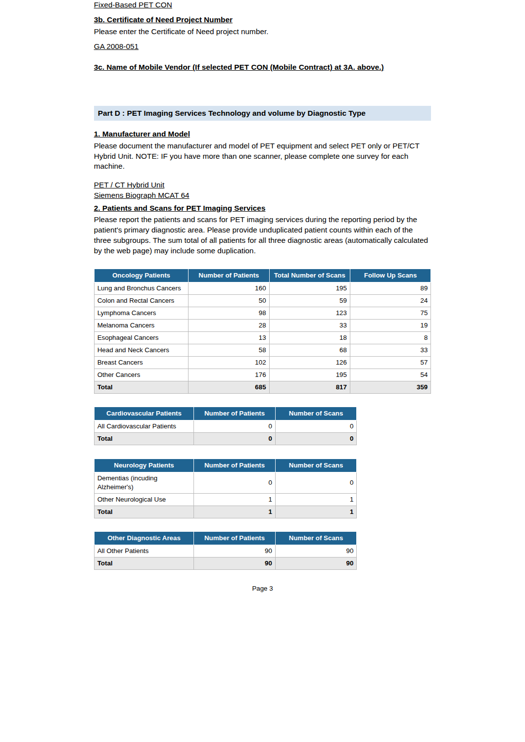Fixed-Based PET CON
3b. Certificate of Need Project Number
Please enter the Certificate of Need project number.
GA 2008-051
3c. Name of Mobile Vendor (If selected PET CON (Mobile Contract) at 3A. above.)
Part D : PET Imaging Services Technology and volume by Diagnostic Type
1. Manufacturer and Model
Please document the manufacturer and model of PET equipment and select PET only or PET/CT Hybrid Unit. NOTE: IF you have more than one scanner, please complete one survey for each machine.
PET / CT Hybrid Unit
Siemens Biograph MCAT 64
2. Patients and Scans for PET Imaging Services
Please report the patients and scans for PET imaging services during the reporting period by the patient's primary diagnostic area. Please provide unduplicated patient counts within each of the three subgroups. The sum total of all patients for all three diagnostic areas (automatically calculated by the web page) may include some duplication.
| Oncology Patients | Number of Patients | Total Number of Scans | Follow Up Scans |
| --- | --- | --- | --- |
| Lung and Bronchus Cancers | 160 | 195 | 89 |
| Colon and Rectal Cancers | 50 | 59 | 24 |
| Lymphoma Cancers | 98 | 123 | 75 |
| Melanoma Cancers | 28 | 33 | 19 |
| Esophageal Cancers | 13 | 18 | 8 |
| Head and Neck Cancers | 58 | 68 | 33 |
| Breast Cancers | 102 | 126 | 57 |
| Other Cancers | 176 | 195 | 54 |
| Total | 685 | 817 | 359 |
| Cardiovascular Patients | Number of Patients | Number of Scans |
| --- | --- | --- |
| All Cardiovascular Patients | 0 | 0 |
| Total | 0 | 0 |
| Neurology Patients | Number of Patients | Number of Scans |
| --- | --- | --- |
| Dementias (incuding Alzheimer's) | 0 | 0 |
| Other Neurological Use | 1 | 1 |
| Total | 1 | 1 |
| Other Diagnostic Areas | Number of Patients | Number of Scans |
| --- | --- | --- |
| All Other Patients | 90 | 90 |
| Total | 90 | 90 |
Page 3